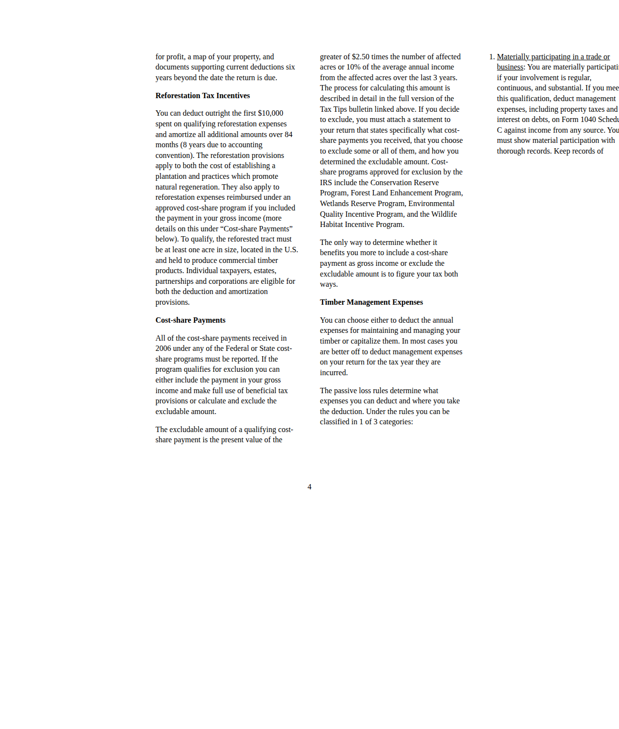for profit, a map of your property, and documents supporting current deductions six years beyond the date the return is due.
Reforestation Tax Incentives
You can deduct outright the first $10,000 spent on qualifying reforestation expenses and amortize all additional amounts over 84 months (8 years due to accounting convention). The reforestation provisions apply to both the cost of establishing a plantation and practices which promote natural regeneration. They also apply to reforestation expenses reimbursed under an approved cost-share program if you included the payment in your gross income (more details on this under “Cost-share Payments” below). To qualify, the reforested tract must be at least one acre in size, located in the U.S. and held to produce commercial timber products. Individual taxpayers, estates, partnerships and corporations are eligible for both the deduction and amortization provisions.
Cost-share Payments
All of the cost-share payments received in 2006 under any of the Federal or State cost-share programs must be reported. If the program qualifies for exclusion you can either include the payment in your gross income and make full use of beneficial tax provisions or calculate and exclude the excludable amount.
The excludable amount of a qualifying cost-share payment is the present value of the greater of $2.50 times the number of affected acres or 10% of the average annual income from the affected acres over the last 3 years. The process for calculating this amount is described in detail in the full version of the Tax Tips bulletin linked above. If you decide to exclude, you must attach a statement to your return that states specifically what cost-share payments you received, that you choose to exclude some or all of them, and how you determined the excludable amount. Cost-share programs approved for exclusion by the IRS include the Conservation Reserve Program, Forest Land Enhancement Program, Wetlands Reserve Program, Environmental Quality Incentive Program, and the Wildlife Habitat Incentive Program.
The only way to determine whether it benefits you more to include a cost-share payment as gross income or exclude the excludable amount is to figure your tax both ways.
Timber Management Expenses
You can choose either to deduct the annual expenses for maintaining and managing your timber or capitalize them. In most cases you are better off to deduct management expenses on your return for the tax year they are incurred.
The passive loss rules determine what expenses you can deduct and where you take the deduction. Under the rules you can be classified in 1 of 3 categories:
Materially participating in a trade or business: You are materially participating if your involvement is regular, continuous, and substantial. If you meet this qualification, deduct management expenses, including property taxes and interest on debts, on Form 1040 Schedule C against income from any source. You must show material participation with thorough records. Keep records of
4